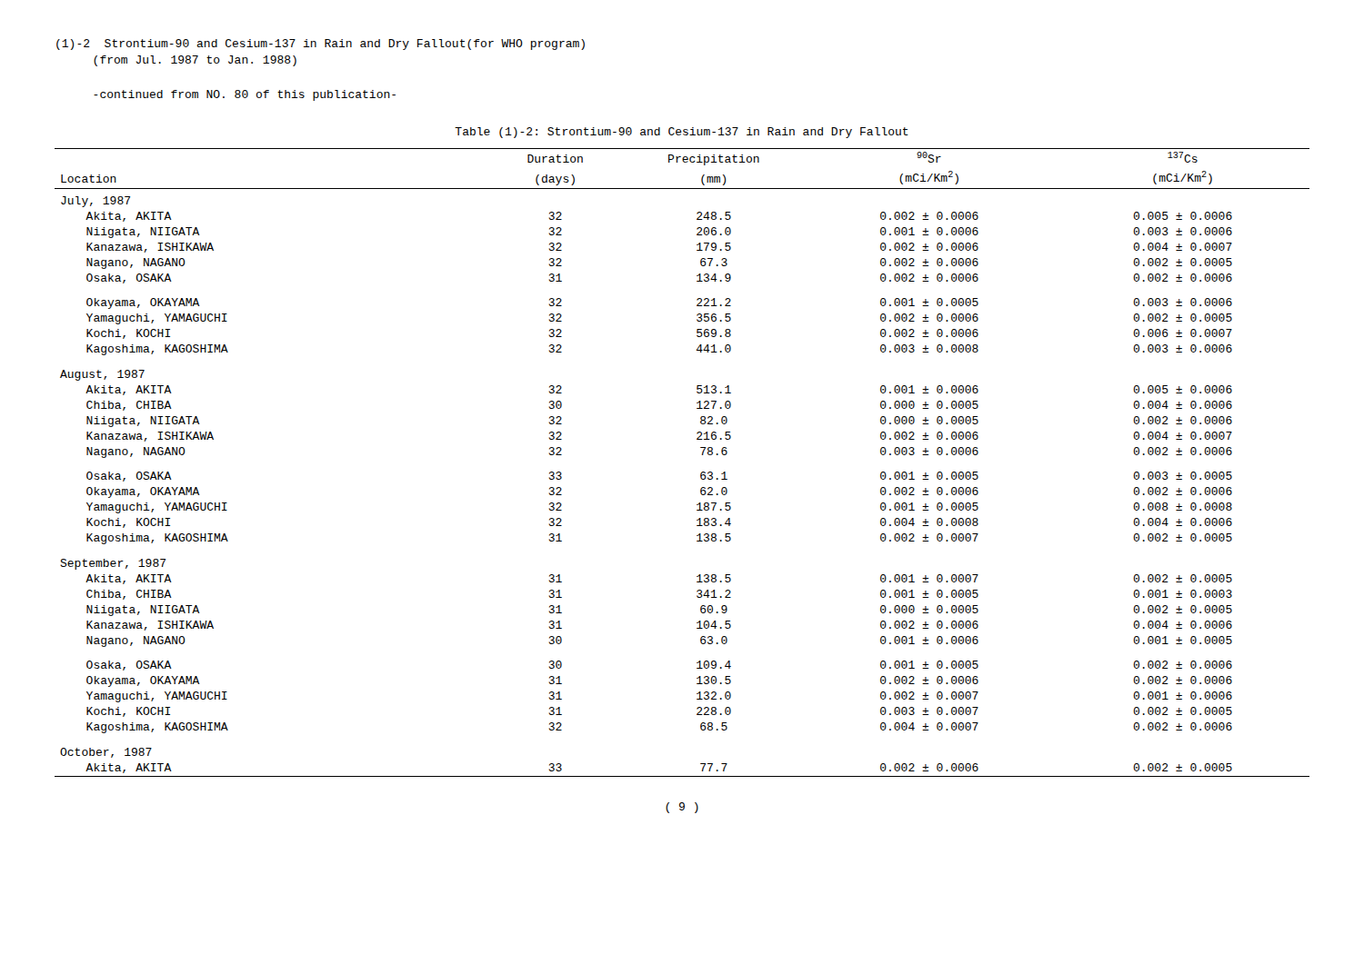(1)-2 Strontium-90 and Cesium-137 in Rain and Dry Fallout(for WHO program)
(from Jul. 1987 to Jan. 1988)
-continued from NO. 80 of this publication-
Table (1)-2: Strontium-90 and Cesium-137 in Rain and Dry Fallout
| | Duration | Precipitation | 90 Sr | 137 Cs |
| --- | --- | --- | --- | --- |
| Location | (days) | (mm) | (mCi/Km 2 ) | (mCi/Km 2 ) |
| July, 1987 | | | | |
| Akita, AKITA | 32 | 248.5 | 0.002 ± 0.0006 | 0.005 ± 0.0006 |
| Niigata, NIIGATA | 32 | 206.0 | 0.001 ± 0.0006 | 0.003 ± 0.0006 |
| Kanazawa, ISHIKAWA | 32 | 179.5 | 0.002 ± 0.0006 | 0.004 ± 0.0007 |
| Nagano, NAGANO | 32 | 67.3 | 0.002 ± 0.0006 | 0.002 ± 0.0005 |
| Osaka, OSAKA | 31 | 134.9 | 0.002 ± 0.0006 | 0.002 ± 0.0006 |
| Okayama, OKAYAMA | 32 | 221.2 | 0.001 ± 0.0005 | 0.003 ± 0.0006 |
| Yamaguchi, YAMAGUCHI | 32 | 356.5 | 0.002 ± 0.0006 | 0.002 ± 0.0005 |
| Kochi, KOCHI | 32 | 569.8 | 0.002 ± 0.0006 | 0.006 ± 0.0007 |
| Kagoshima, KAGOSHIMA | 32 | 441.0 | 0.003 ± 0.0008 | 0.003 ± 0.0006 |
| August, 1987 | | | | |
| Akita, AKITA | 32 | 513.1 | 0.001 ± 0.0006 | 0.005 ± 0.0006 |
| Chiba, CHIBA | 30 | 127.0 | 0.000 ± 0.0005 | 0.004 ± 0.0006 |
| Niigata, NIIGATA | 32 | 82.0 | 0.000 ± 0.0005 | 0.002 ± 0.0006 |
| Kanazawa, ISHIKAWA | 32 | 216.5 | 0.002 ± 0.0006 | 0.004 ± 0.0007 |
| Nagano, NAGANO | 32 | 78.6 | 0.003 ± 0.0006 | 0.002 ± 0.0006 |
| Osaka, OSAKA | 33 | 63.1 | 0.001 ± 0.0005 | 0.003 ± 0.0005 |
| Okayama, OKAYAMA | 32 | 62.0 | 0.002 ± 0.0006 | 0.002 ± 0.0006 |
| Yamaguchi, YAMAGUCHI | 32 | 187.5 | 0.001 ± 0.0005 | 0.008 ± 0.0008 |
| Kochi, KOCHI | 32 | 183.4 | 0.004 ± 0.0008 | 0.004 ± 0.0006 |
| Kagoshima, KAGOSHIMA | 31 | 138.5 | 0.002 ± 0.0007 | 0.002 ± 0.0005 |
| September, 1987 | | | | |
| Akita, AKITA | 31 | 138.5 | 0.001 ± 0.0007 | 0.002 ± 0.0005 |
| Chiba, CHIBA | 31 | 341.2 | 0.001 ± 0.0005 | 0.001 ± 0.0003 |
| Niigata, NIIGATA | 31 | 60.9 | 0.000 ± 0.0005 | 0.002 ± 0.0005 |
| Kanazawa, ISHIKAWA | 31 | 104.5 | 0.002 ± 0.0006 | 0.004 ± 0.0006 |
| Nagano, NAGANO | 30 | 63.0 | 0.001 ± 0.0006 | 0.001 ± 0.0005 |
| Osaka, OSAKA | 30 | 109.4 | 0.001 ± 0.0005 | 0.002 ± 0.0006 |
| Okayama, OKAYAMA | 31 | 130.5 | 0.002 ± 0.0006 | 0.002 ± 0.0006 |
| Yamaguchi, YAMAGUCHI | 31 | 132.0 | 0.002 ± 0.0007 | 0.001 ± 0.0006 |
| Kochi, KOCHI | 31 | 228.0 | 0.003 ± 0.0007 | 0.002 ± 0.0005 |
| Kagoshima, KAGOSHIMA | 32 | 68.5 | 0.004 ± 0.0007 | 0.002 ± 0.0006 |
| October, 1987 | | | | |
| Akita, AKITA | 33 | 77.7 | 0.002 ± 0.0006 | 0.002 ± 0.0005 |
( 9 )